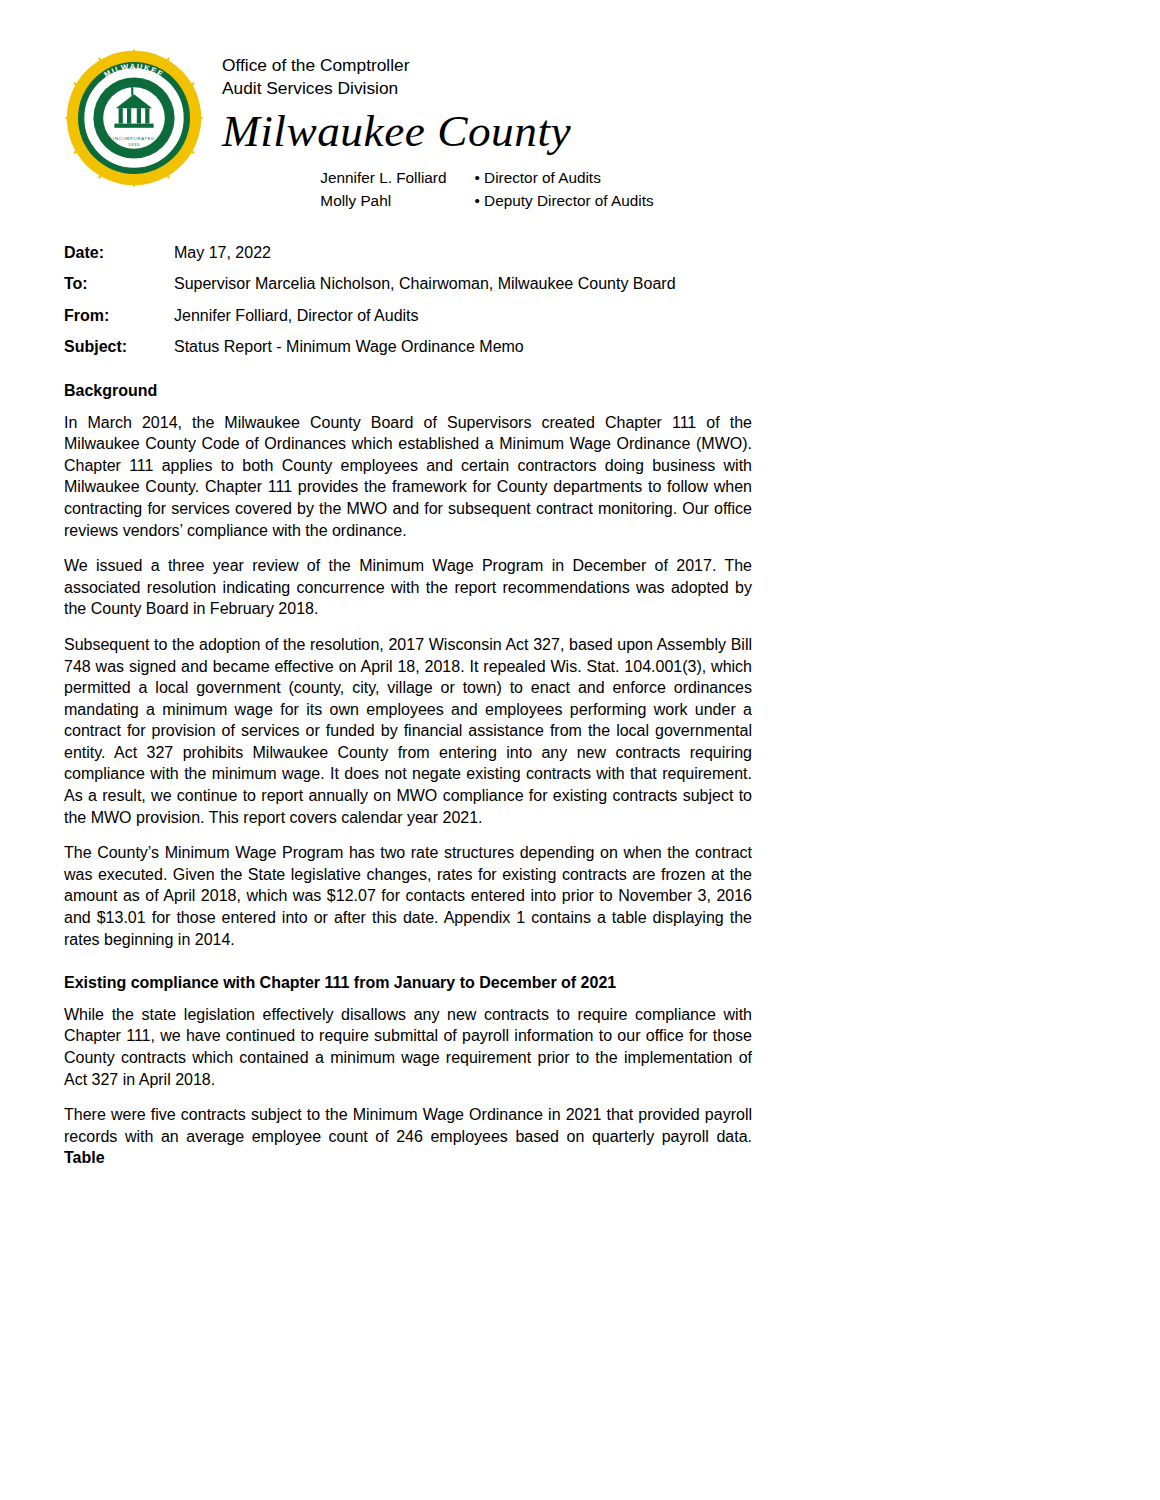MILWAUKEE COUNTY INCORPORATED 1835
Office of the Comptroller
Audit Services Division
Milwaukee County
Jennifer L. Folliard • Director of Audits
Molly Pahl • Deputy Director of Audits
Date: May 17, 2022
To: Supervisor Marcelia Nicholson, Chairwoman, Milwaukee County Board
From: Jennifer Folliard, Director of Audits
Subject: Status Report - Minimum Wage Ordinance Memo
Background
In March 2014, the Milwaukee County Board of Supervisors created Chapter 111 of the Milwaukee County Code of Ordinances which established a Minimum Wage Ordinance (MWO). Chapter 111 applies to both County employees and certain contractors doing business with Milwaukee County. Chapter 111 provides the framework for County departments to follow when contracting for services covered by the MWO and for subsequent contract monitoring. Our office reviews vendors’ compliance with the ordinance.
We issued a three year review of the Minimum Wage Program in December of 2017. The associated resolution indicating concurrence with the report recommendations was adopted by the County Board in February 2018.
Subsequent to the adoption of the resolution, 2017 Wisconsin Act 327, based upon Assembly Bill 748 was signed and became effective on April 18, 2018. It repealed Wis. Stat. 104.001(3), which permitted a local government (county, city, village or town) to enact and enforce ordinances mandating a minimum wage for its own employees and employees performing work under a contract for provision of services or funded by financial assistance from the local governmental entity. Act 327 prohibits Milwaukee County from entering into any new contracts requiring compliance with the minimum wage. It does not negate existing contracts with that requirement. As a result, we continue to report annually on MWO compliance for existing contracts subject to the MWO provision. This report covers calendar year 2021.
The County’s Minimum Wage Program has two rate structures depending on when the contract was executed. Given the State legislative changes, rates for existing contracts are frozen at the amount as of April 2018, which was $12.07 for contacts entered into prior to November 3, 2016 and $13.01 for those entered into or after this date. Appendix 1 contains a table displaying the rates beginning in 2014.
Existing compliance with Chapter 111 from January to December of 2021
While the state legislation effectively disallows any new contracts to require compliance with Chapter 111, we have continued to require submittal of payroll information to our office for those County contracts which contained a minimum wage requirement prior to the implementation of Act 327 in April 2018.
There were five contracts subject to the Minimum Wage Ordinance in 2021 that provided payroll records with an average employee count of 246 employees based on quarterly payroll data. Table